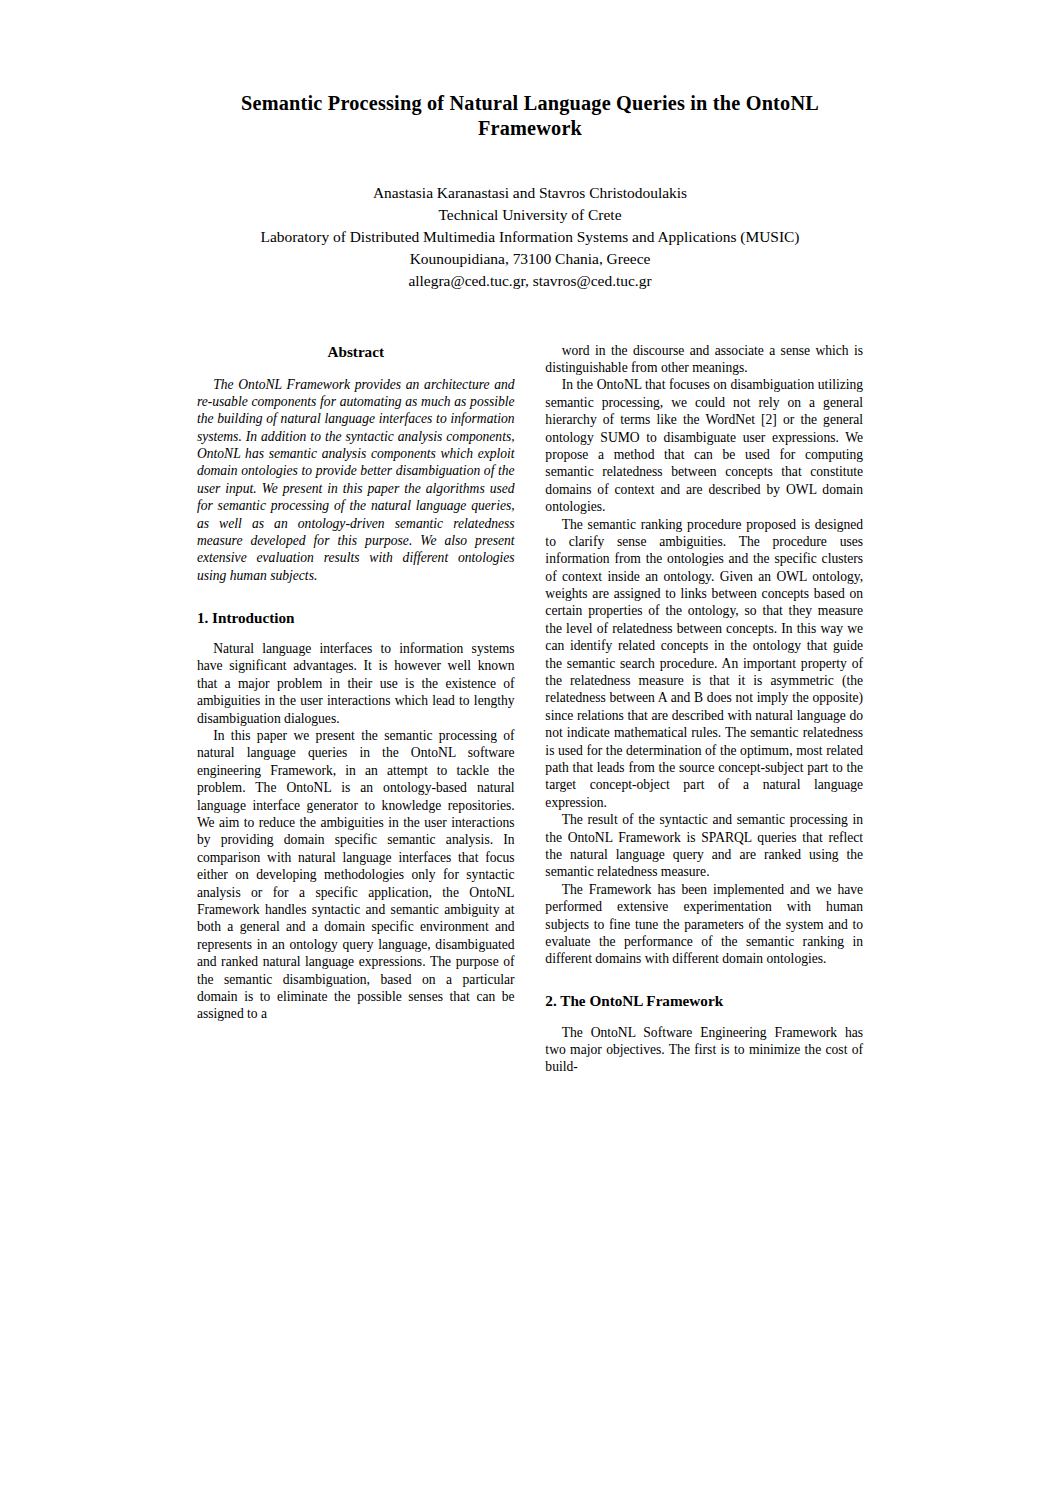Semantic Processing of Natural Language Queries in the OntoNL Framework
Anastasia Karanastasi and Stavros Christodoulakis Technical University of Crete Laboratory of Distributed Multimedia Information Systems and Applications (MUSIC) Kounoupidiana, 73100 Chania, Greece allegra@ced.tuc.gr, stavros@ced.tuc.gr
Abstract
The OntoNL Framework provides an architecture and re-usable components for automating as much as possible the building of natural language interfaces to information systems. In addition to the syntactic analysis components, OntoNL has semantic analysis components which exploit domain ontologies to provide better disambiguation of the user input. We present in this paper the algorithms used for semantic processing of the natural language queries, as well as an ontology-driven semantic relatedness measure developed for this purpose. We also present extensive evaluation results with different ontologies using human subjects.
1. Introduction
Natural language interfaces to information systems have significant advantages. It is however well known that a major problem in their use is the existence of ambiguities in the user interactions which lead to lengthy disambiguation dialogues.
In this paper we present the semantic processing of natural language queries in the OntoNL software engineering Framework, in an attempt to tackle the problem. The OntoNL is an ontology-based natural language interface generator to knowledge repositories. We aim to reduce the ambiguities in the user interactions by providing domain specific semantic analysis. In comparison with natural language interfaces that focus either on developing methodologies only for syntactic analysis or for a specific application, the OntoNL Framework handles syntactic and semantic ambiguity at both a general and a domain specific environment and represents in an ontology query language, disambiguated and ranked natural language expressions. The purpose of the semantic disambiguation, based on a particular domain is to eliminate the possible senses that can be assigned to a
word in the discourse and associate a sense which is distinguishable from other meanings.
In the OntoNL that focuses on disambiguation utilizing semantic processing, we could not rely on a general hierarchy of terms like the WordNet [2] or the general ontology SUMO to disambiguate user expressions. We propose a method that can be used for computing semantic relatedness between concepts that constitute domains of context and are described by OWL domain ontologies.
The semantic ranking procedure proposed is designed to clarify sense ambiguities. The procedure uses information from the ontologies and the specific clusters of context inside an ontology. Given an OWL ontology, weights are assigned to links between concepts based on certain properties of the ontology, so that they measure the level of relatedness between concepts. In this way we can identify related concepts in the ontology that guide the semantic search procedure. An important property of the relatedness measure is that it is asymmetric (the relatedness between A and B does not imply the opposite) since relations that are described with natural language do not indicate mathematical rules. The semantic relatedness is used for the determination of the optimum, most related path that leads from the source concept-subject part to the target concept-object part of a natural language expression.
The result of the syntactic and semantic processing in the OntoNL Framework is SPARQL queries that reflect the natural language query and are ranked using the semantic relatedness measure.
The Framework has been implemented and we have performed extensive experimentation with human subjects to fine tune the parameters of the system and to evaluate the performance of the semantic ranking in different domains with different domain ontologies.
2. The OntoNL Framework
The OntoNL Software Engineering Framework has two major objectives. The first is to minimize the cost of build-